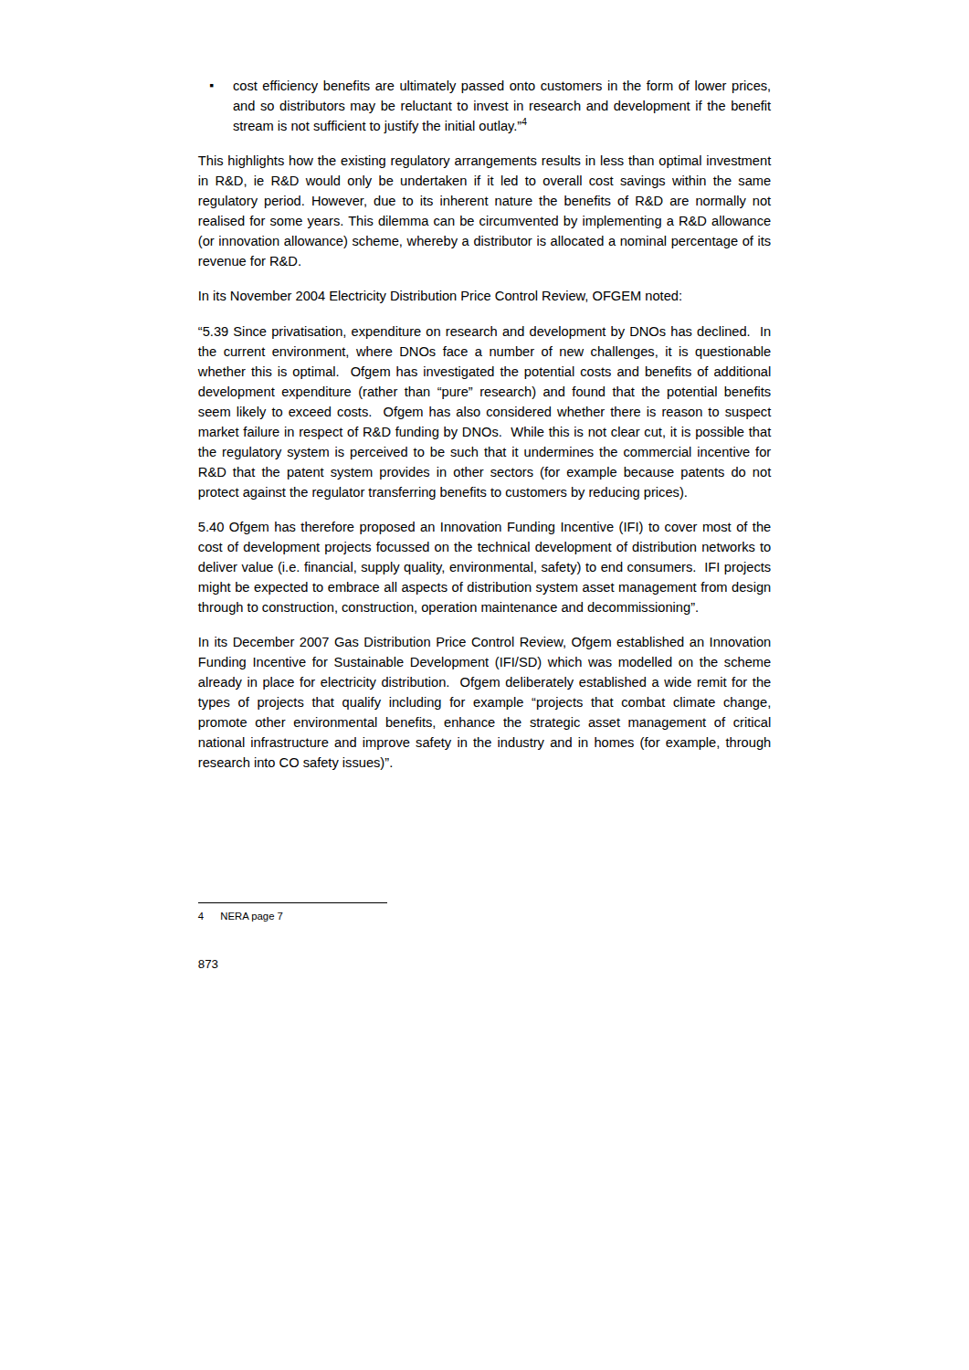cost efficiency benefits are ultimately passed onto customers in the form of lower prices, and so distributors may be reluctant to invest in research and development if the benefit stream is not sufficient to justify the initial outlay.”4
This highlights how the existing regulatory arrangements results in less than optimal investment in R&D, ie R&D would only be undertaken if it led to overall cost savings within the same regulatory period. However, due to its inherent nature the benefits of R&D are normally not realised for some years. This dilemma can be circumvented by implementing a R&D allowance (or innovation allowance) scheme, whereby a distributor is allocated a nominal percentage of its revenue for R&D.
In its November 2004 Electricity Distribution Price Control Review, OFGEM noted:
“5.39 Since privatisation, expenditure on research and development by DNOs has declined. In the current environment, where DNOs face a number of new challenges, it is questionable whether this is optimal. Ofgem has investigated the potential costs and benefits of additional development expenditure (rather than “pure” research) and found that the potential benefits seem likely to exceed costs. Ofgem has also considered whether there is reason to suspect market failure in respect of R&D funding by DNOs. While this is not clear cut, it is possible that the regulatory system is perceived to be such that it undermines the commercial incentive for R&D that the patent system provides in other sectors (for example because patents do not protect against the regulator transferring benefits to customers by reducing prices).
5.40 Ofgem has therefore proposed an Innovation Funding Incentive (IFI) to cover most of the cost of development projects focussed on the technical development of distribution networks to deliver value (i.e. financial, supply quality, environmental, safety) to end consumers. IFI projects might be expected to embrace all aspects of distribution system asset management from design through to construction, construction, operation maintenance and decommissioning”.
In its December 2007 Gas Distribution Price Control Review, Ofgem established an Innovation Funding Incentive for Sustainable Development (IFI/SD) which was modelled on the scheme already in place for electricity distribution. Ofgem deliberately established a wide remit for the types of projects that qualify including for example “projects that combat climate change, promote other environmental benefits, enhance the strategic asset management of critical national infrastructure and improve safety in the industry and in homes (for example, through research into CO safety issues)”.
4 NERA page 7
873